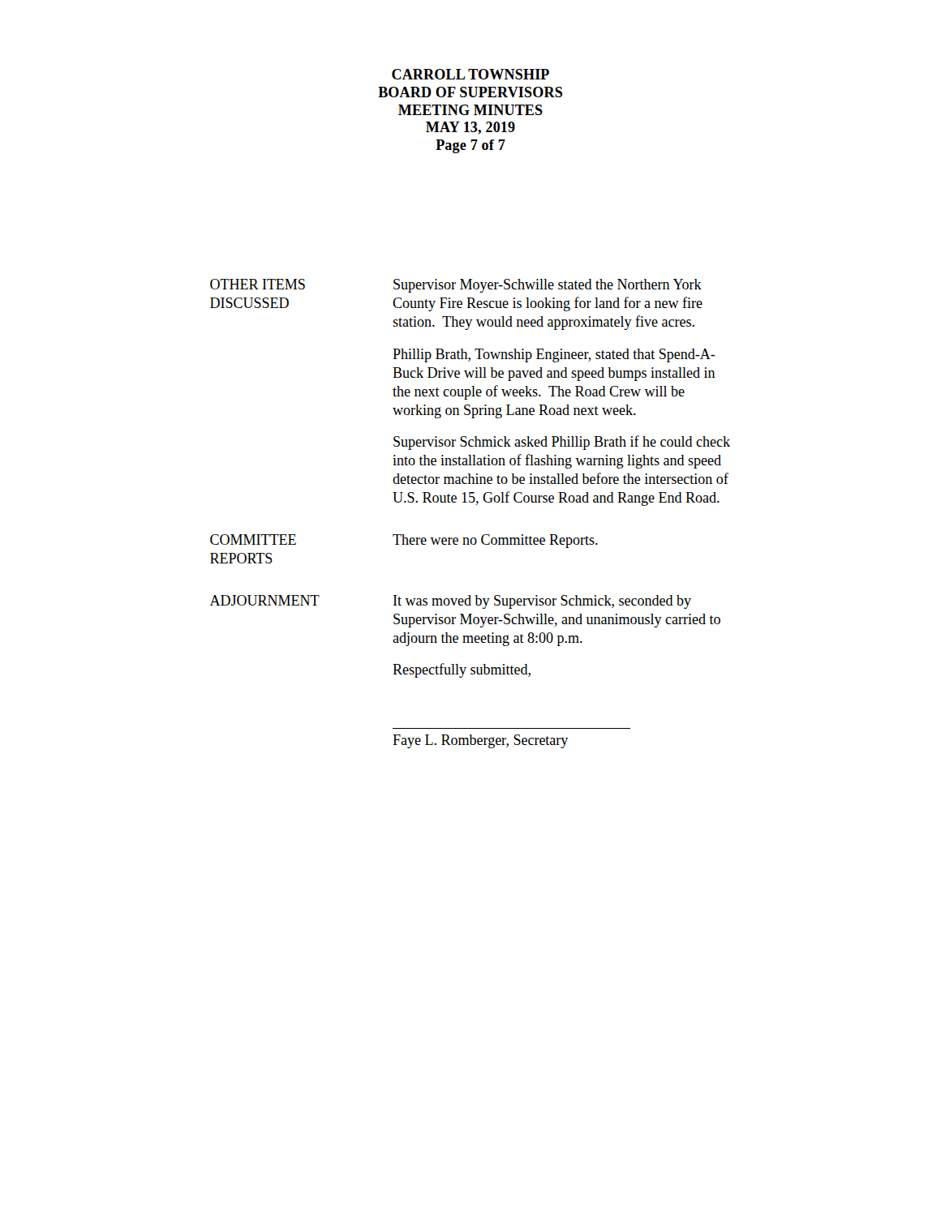CARROLL TOWNSHIP
BOARD OF SUPERVISORS
MEETING MINUTES
MAY 13, 2019
Page 7 of 7
| OTHER ITEMS DISCUSSED | Supervisor Moyer-Schwille stated the Northern York County Fire Rescue is looking for land for a new fire station. They would need approximately five acres. Phillip Brath, Township Engineer, stated that Spend-A-Buck Drive will be paved and speed bumps installed in the next couple of weeks. The Road Crew will be working on Spring Lane Road next week. Supervisor Schmick asked Phillip Brath if he could check into the installation of flashing warning lights and speed detector machine to be installed before the intersection of U.S. Route 15, Golf Course Road and Range End Road. |
| COMMITTEE REPORTS | There were no Committee Reports. |
| ADJOURNMENT | It was moved by Supervisor Schmick, seconded by Supervisor Moyer-Schwille, and unanimously carried to adjourn the meeting at 8:00 p.m. Respectfully submitted, Faye L. Romberger, Secretary |